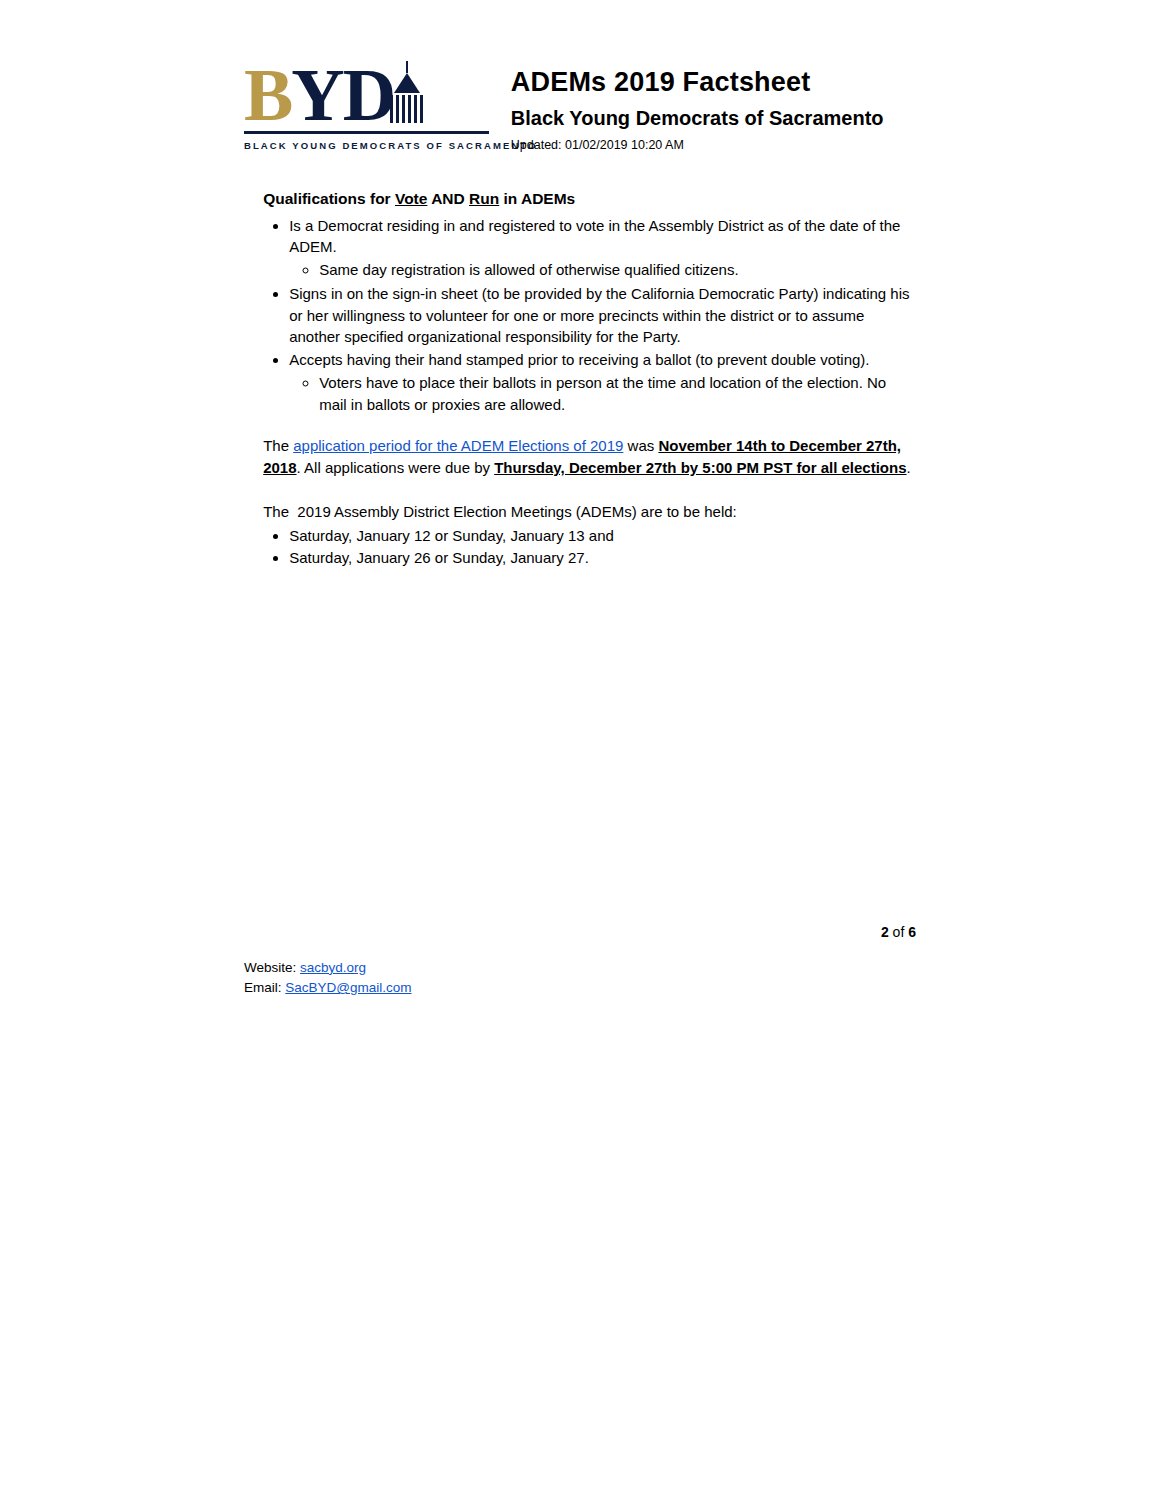BYD
BLACK YOUNG DEMOCRATS OF SACRAMENTO
ADEMs 2019 Factsheet
Black Young Democrats of Sacramento
Updated: 01/02/2019 10:20 AM
Qualifications for Vote AND Run in ADEMs
Is a Democrat residing in and registered to vote in the Assembly District as of the date of the ADEM.
Same day registration is allowed of otherwise qualified citizens.
Signs in on the sign-in sheet (to be provided by the California Democratic Party) indicating his or her willingness to volunteer for one or more precincts within the district or to assume another specified organizational responsibility for the Party.
Accepts having their hand stamped prior to receiving a ballot (to prevent double voting).
Voters have to place their ballots in person at the time and location of the election. No mail in ballots or proxies are allowed.
The application period for the ADEM Elections of 2019 was November 14th to December 27th, 2018. All applications were due by Thursday, December 27th by 5:00 PM PST for all elections.
The 2019 Assembly District Election Meetings (ADEMs) are to be held:
Saturday, January 12 or Sunday, January 13 and
Saturday, January 26 or Sunday, January 27.
2 of 6
Website: sacbyd.org
Email: SacBYD@gmail.com